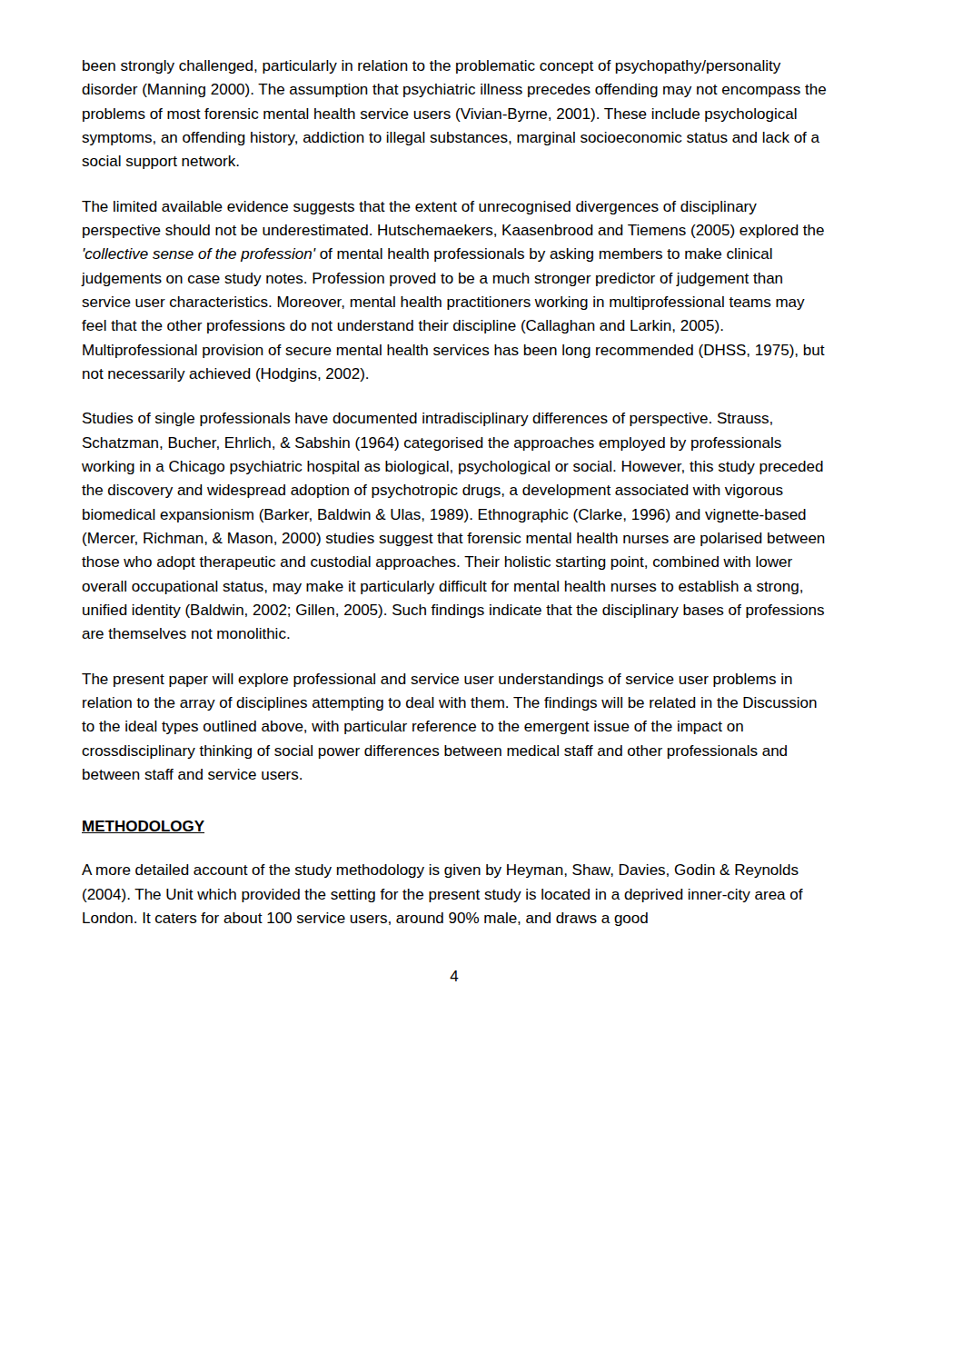been strongly challenged, particularly in relation to the problematic concept of psychopathy/personality disorder (Manning 2000). The assumption that psychiatric illness precedes offending may not encompass the problems of most forensic mental health service users (Vivian-Byrne, 2001). These include psychological symptoms, an offending history, addiction to illegal substances, marginal socioeconomic status and lack of a social support network.
The limited available evidence suggests that the extent of unrecognised divergences of disciplinary perspective should not be underestimated. Hutschemaekers, Kaasenbrood and Tiemens (2005) explored the 'collective sense of the profession' of mental health professionals by asking members to make clinical judgements on case study notes. Profession proved to be a much stronger predictor of judgement than service user characteristics. Moreover, mental health practitioners working in multiprofessional teams may feel that the other professions do not understand their discipline (Callaghan and Larkin, 2005). Multiprofessional provision of secure mental health services has been long recommended (DHSS, 1975), but not necessarily achieved (Hodgins, 2002).
Studies of single professionals have documented intradisciplinary differences of perspective. Strauss, Schatzman, Bucher, Ehrlich, & Sabshin (1964) categorised the approaches employed by professionals working in a Chicago psychiatric hospital as biological, psychological or social. However, this study preceded the discovery and widespread adoption of psychotropic drugs, a development associated with vigorous biomedical expansionism (Barker, Baldwin & Ulas, 1989). Ethnographic (Clarke, 1996) and vignette-based (Mercer, Richman, & Mason, 2000) studies suggest that forensic mental health nurses are polarised between those who adopt therapeutic and custodial approaches. Their holistic starting point, combined with lower overall occupational status, may make it particularly difficult for mental health nurses to establish a strong, unified identity (Baldwin, 2002; Gillen, 2005). Such findings indicate that the disciplinary bases of professions are themselves not monolithic.
The present paper will explore professional and service user understandings of service user problems in relation to the array of disciplines attempting to deal with them. The findings will be related in the Discussion to the ideal types outlined above, with particular reference to the emergent issue of the impact on crossdisciplinary thinking of social power differences between medical staff and other professionals and between staff and service users.
METHODOLOGY
A more detailed account of the study methodology is given by Heyman, Shaw, Davies, Godin & Reynolds (2004). The Unit which provided the setting for the present study is located in a deprived inner-city area of London. It caters for about 100 service users, around 90% male, and draws a good
4